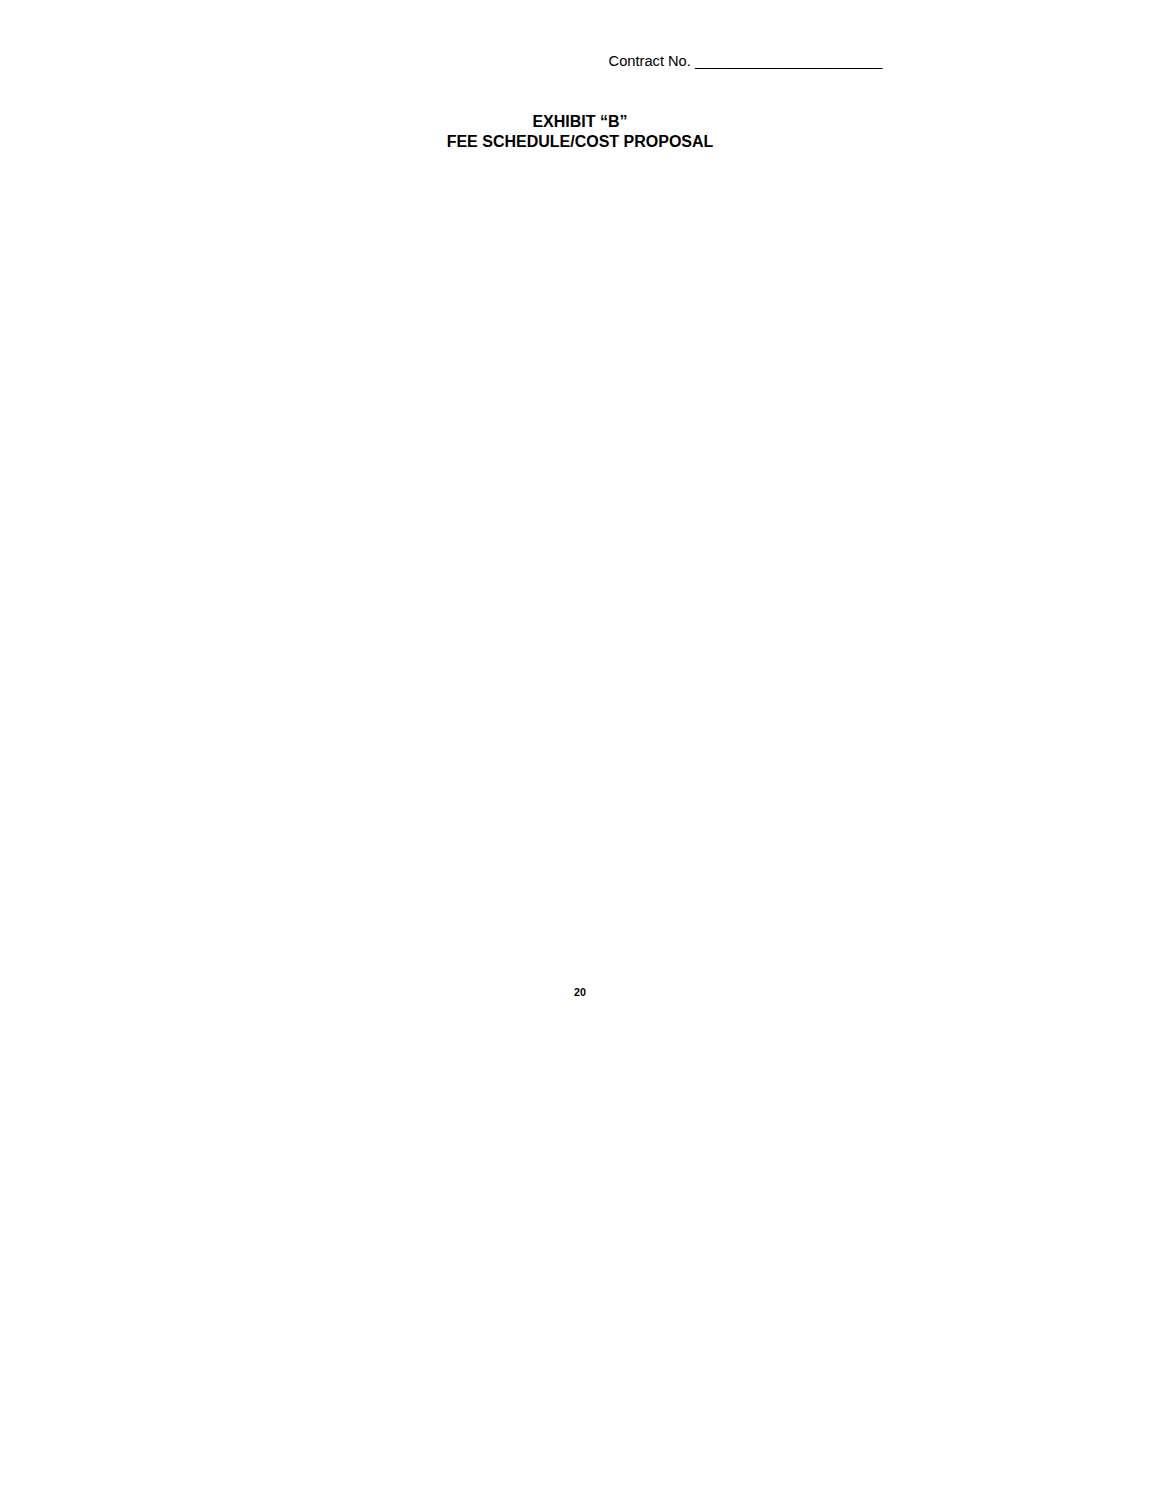Contract No. _______________________
EXHIBIT “B”
FEE SCHEDULE/COST PROPOSAL
20